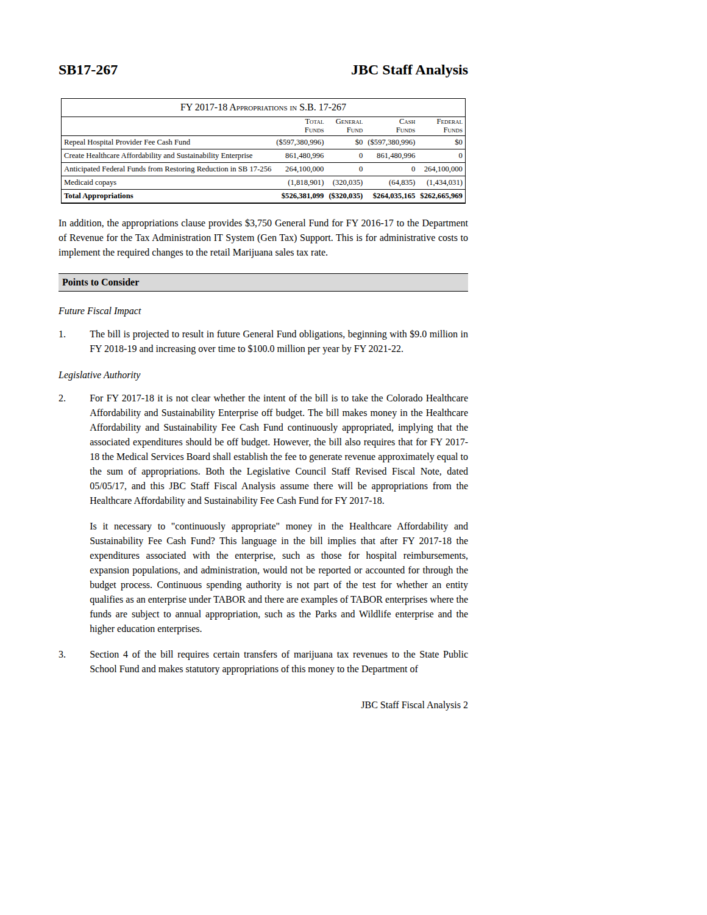SB17-267
JBC Staff Analysis
FY 2017-18 Appropriations in S.B. 17-267
| | Total Funds | General Fund | Cash Funds | Federal Funds |
| --- | --- | --- | --- | --- |
| Repeal Hospital Provider Fee Cash Fund | ($597,380,996) | $0 | ($597,380,996) | $0 |
| Create Healthcare Affordability and Sustainability Enterprise | 861,480,996 | 0 | 861,480,996 | 0 |
| Anticipated Federal Funds from Restoring Reduction in SB 17-256 | 264,100,000 | 0 | 0 | 264,100,000 |
| Medicaid copays | (1,818,901) | (320,035) | (64,835) | (1,434,031) |
| Total Appropriations | $526,381,099 | ($320,035) | $264,035,165 | $262,665,969 |
In addition, the appropriations clause provides $3,750 General Fund for FY 2016-17 to the Department of Revenue for the Tax Administration IT System (Gen Tax) Support. This is for administrative costs to implement the required changes to the retail Marijuana sales tax rate.
Points to Consider
Future Fiscal Impact
1.
The bill is projected to result in future General Fund obligations, beginning with $9.0 million in FY 2018-19 and increasing over time to $100.0 million per year by FY 2021-22.
Legislative Authority
2.
For FY 2017-18 it is not clear whether the intent of the bill is to take the Colorado Healthcare Affordability and Sustainability Enterprise off budget. The bill makes money in the Healthcare Affordability and Sustainability Fee Cash Fund continuously appropriated, implying that the associated expenditures should be off budget. However, the bill also requires that for FY 2017-18 the Medical Services Board shall establish the fee to generate revenue approximately equal to the sum of appropriations. Both the Legislative Council Staff Revised Fiscal Note, dated 05/05/17, and this JBC Staff Fiscal Analysis assume there will be appropriations from the Healthcare Affordability and Sustainability Fee Cash Fund for FY 2017-18.
Is it necessary to "continuously appropriate" money in the Healthcare Affordability and Sustainability Fee Cash Fund? This language in the bill implies that after FY 2017-18 the expenditures associated with the enterprise, such as those for hospital reimbursements, expansion populations, and administration, would not be reported or accounted for through the budget process. Continuous spending authority is not part of the test for whether an entity qualifies as an enterprise under TABOR and there are examples of TABOR enterprises where the funds are subject to annual appropriation, such as the Parks and Wildlife enterprise and the higher education enterprises.
3.
Section 4 of the bill requires certain transfers of marijuana tax revenues to the State Public School Fund and makes statutory appropriations of this money to the Department of
JBC Staff Fiscal Analysis 2